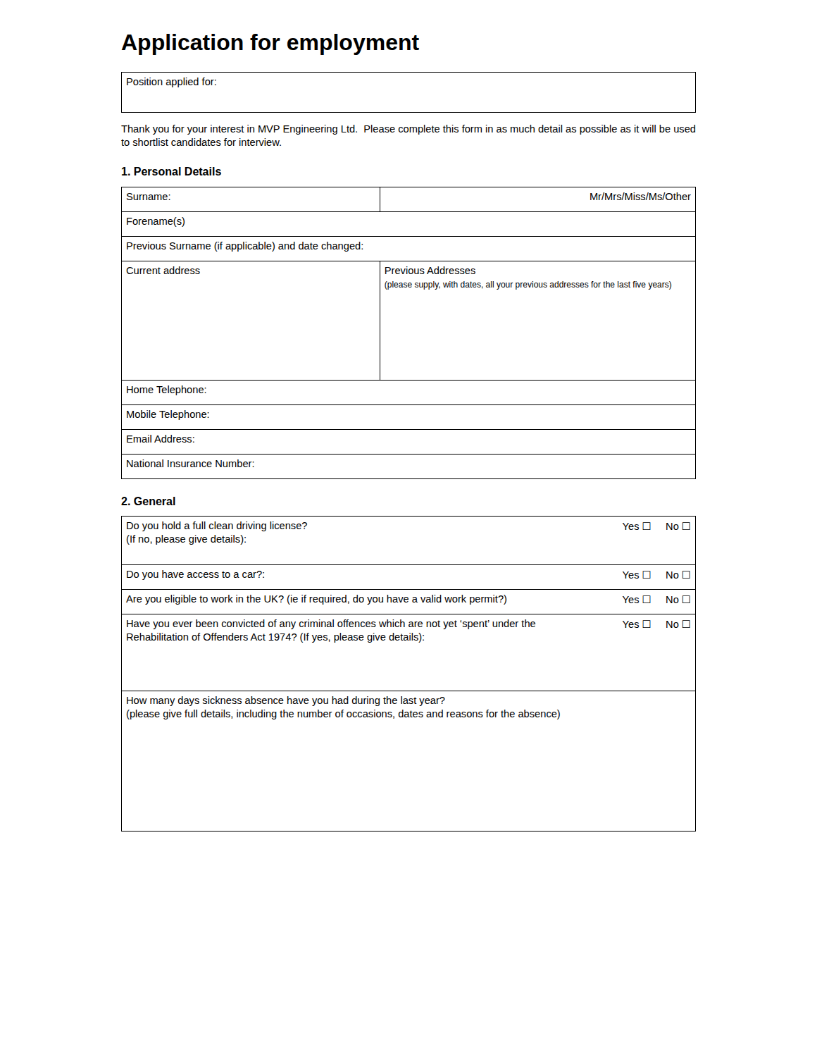Application for employment
| Position applied for: |
Thank you for your interest in MVP Engineering Ltd. Please complete this form in as much detail as possible as it will be used to shortlist candidates for interview.
1. Personal Details
| Surname: | Mr/Mrs/Miss/Ms/Other |
| Forename(s) |
| Previous Surname (if applicable) and date changed: |
| Current address | Previous Addresses (please supply, with dates, all your previous addresses for the last five years) |
| Home Telephone: |
| Mobile Telephone: |
| Email Address: |
| National Insurance Number: |
2. General
| Do you hold a full clean driving license? (If no, please give details): | Yes ☐ No ☐ |
| Do you have access to a car?: | Yes ☐ No ☐ |
| Are you eligible to work in the UK? (ie if required, do you have a valid work permit?) | Yes ☐ No ☐ |
| Have you ever been convicted of any criminal offences which are not yet ‘spent’ under the Rehabilitation of Offenders Act 1974? (If yes, please give details): | Yes ☐ No ☐ |
| How many days sickness absence have you had during the last year? (please give full details, including the number of occasions, dates and reasons for the absence) |